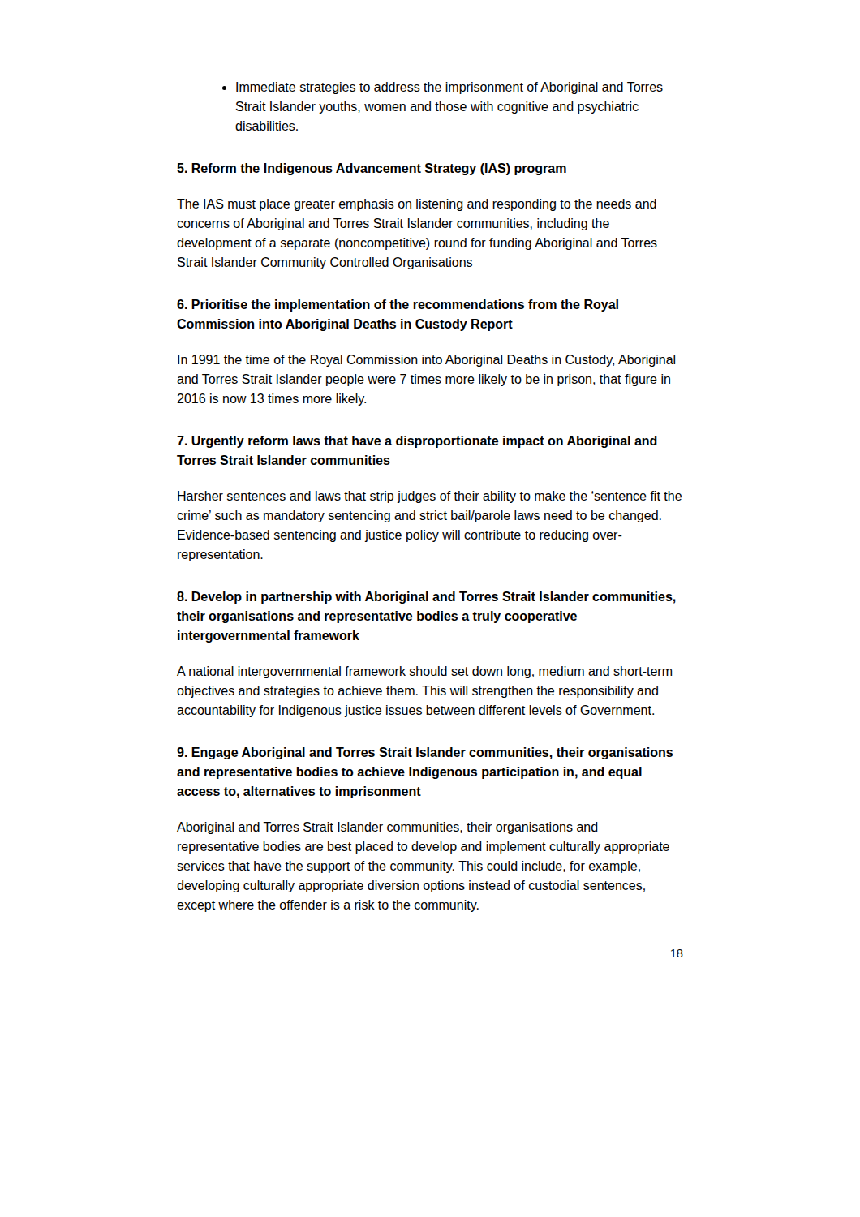Immediate strategies to address the imprisonment of Aboriginal and Torres Strait Islander youths, women and those with cognitive and psychiatric disabilities.
5. Reform the Indigenous Advancement Strategy (IAS) program
The IAS must place greater emphasis on listening and responding to the needs and concerns of Aboriginal and Torres Strait Islander communities, including the development of a separate (noncompetitive) round for funding Aboriginal and Torres Strait Islander Community Controlled Organisations
6. Prioritise the implementation of the recommendations from the Royal Commission into Aboriginal Deaths in Custody Report
In 1991 the time of the Royal Commission into Aboriginal Deaths in Custody, Aboriginal and Torres Strait Islander people were 7 times more likely to be in prison, that figure in 2016 is now 13 times more likely.
7. Urgently reform laws that have a disproportionate impact on Aboriginal and Torres Strait Islander communities
Harsher sentences and laws that strip judges of their ability to make the ‘sentence fit the crime’ such as mandatory sentencing and strict bail/parole laws need to be changed. Evidence-based sentencing and justice policy will contribute to reducing over-representation.
8. Develop in partnership with Aboriginal and Torres Strait Islander communities, their organisations and representative bodies a truly cooperative intergovernmental framework
A national intergovernmental framework should set down long, medium and short-term objectives and strategies to achieve them. This will strengthen the responsibility and accountability for Indigenous justice issues between different levels of Government.
9. Engage Aboriginal and Torres Strait Islander communities, their organisations and representative bodies to achieve Indigenous participation in, and equal access to, alternatives to imprisonment
Aboriginal and Torres Strait Islander communities, their organisations and representative bodies are best placed to develop and implement culturally appropriate services that have the support of the community. This could include, for example, developing culturally appropriate diversion options instead of custodial sentences, except where the offender is a risk to the community.
18